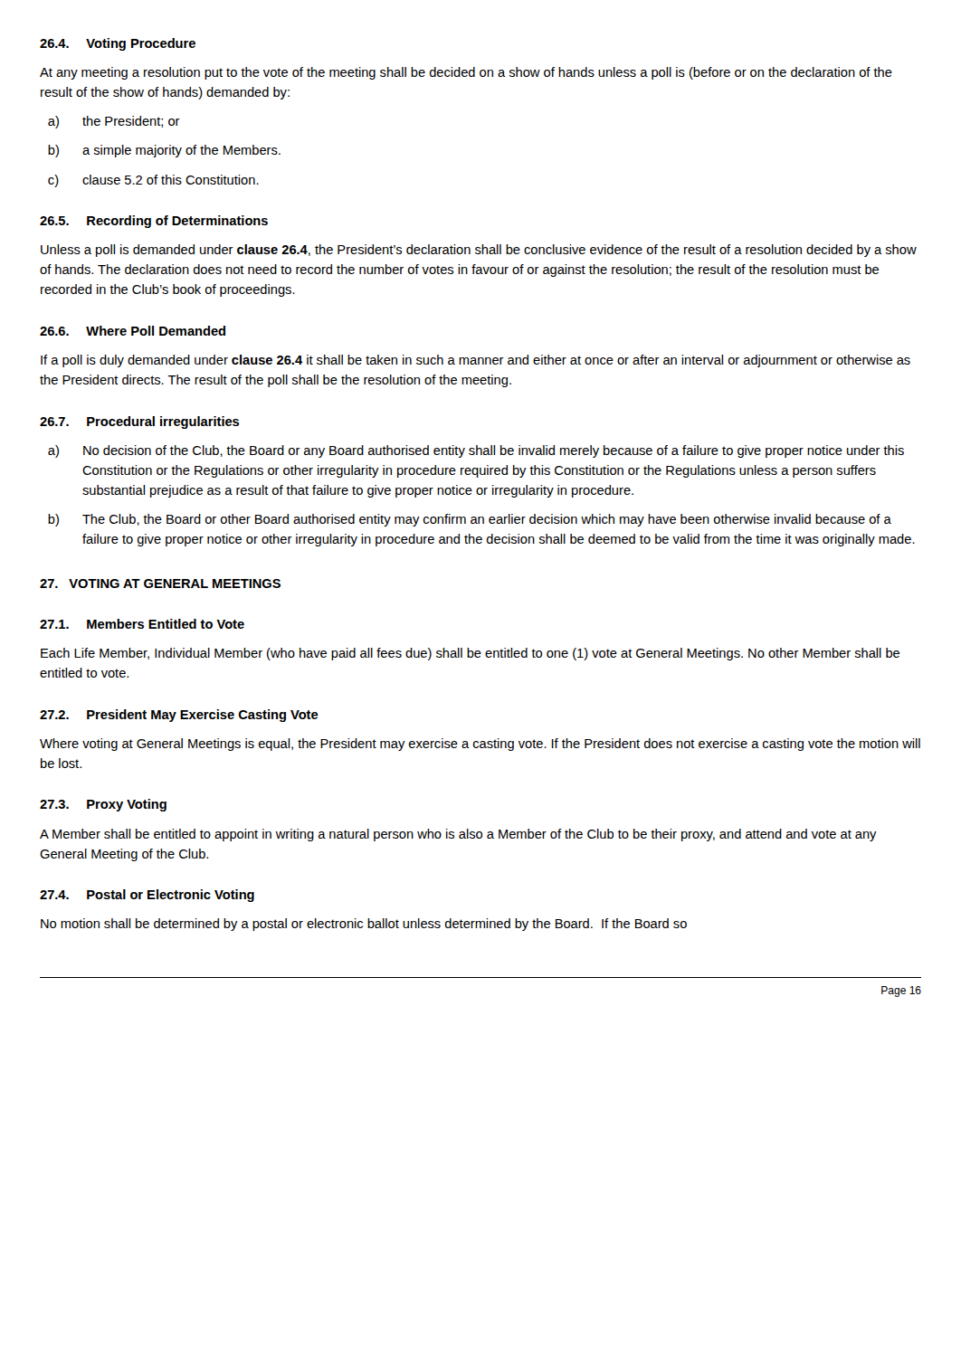26.4. Voting Procedure
At any meeting a resolution put to the vote of the meeting shall be decided on a show of hands unless a poll is (before or on the declaration of the result of the show of hands) demanded by:
a) the President; or
b) a simple majority of the Members.
c) clause 5.2 of this Constitution.
26.5. Recording of Determinations
Unless a poll is demanded under clause 26.4, the President’s declaration shall be conclusive evidence of the result of a resolution decided by a show of hands. The declaration does not need to record the number of votes in favour of or against the resolution; the result of the resolution must be recorded in the Club’s book of proceedings.
26.6. Where Poll Demanded
If a poll is duly demanded under clause 26.4 it shall be taken in such a manner and either at once or after an interval or adjournment or otherwise as the President directs. The result of the poll shall be the resolution of the meeting.
26.7. Procedural irregularities
a) No decision of the Club, the Board or any Board authorised entity shall be invalid merely because of a failure to give proper notice under this Constitution or the Regulations or other irregularity in procedure required by this Constitution or the Regulations unless a person suffers substantial prejudice as a result of that failure to give proper notice or irregularity in procedure.
b) The Club, the Board or other Board authorised entity may confirm an earlier decision which may have been otherwise invalid because of a failure to give proper notice or other irregularity in procedure and the decision shall be deemed to be valid from the time it was originally made.
27. VOTING AT GENERAL MEETINGS
27.1. Members Entitled to Vote
Each Life Member, Individual Member (who have paid all fees due) shall be entitled to one (1) vote at General Meetings. No other Member shall be entitled to vote.
27.2. President May Exercise Casting Vote
Where voting at General Meetings is equal, the President may exercise a casting vote. If the President does not exercise a casting vote the motion will be lost.
27.3. Proxy Voting
A Member shall be entitled to appoint in writing a natural person who is also a Member of the Club to be their proxy, and attend and vote at any General Meeting of the Club.
27.4. Postal or Electronic Voting
No motion shall be determined by a postal or electronic ballot unless determined by the Board. If the Board so
Page 16